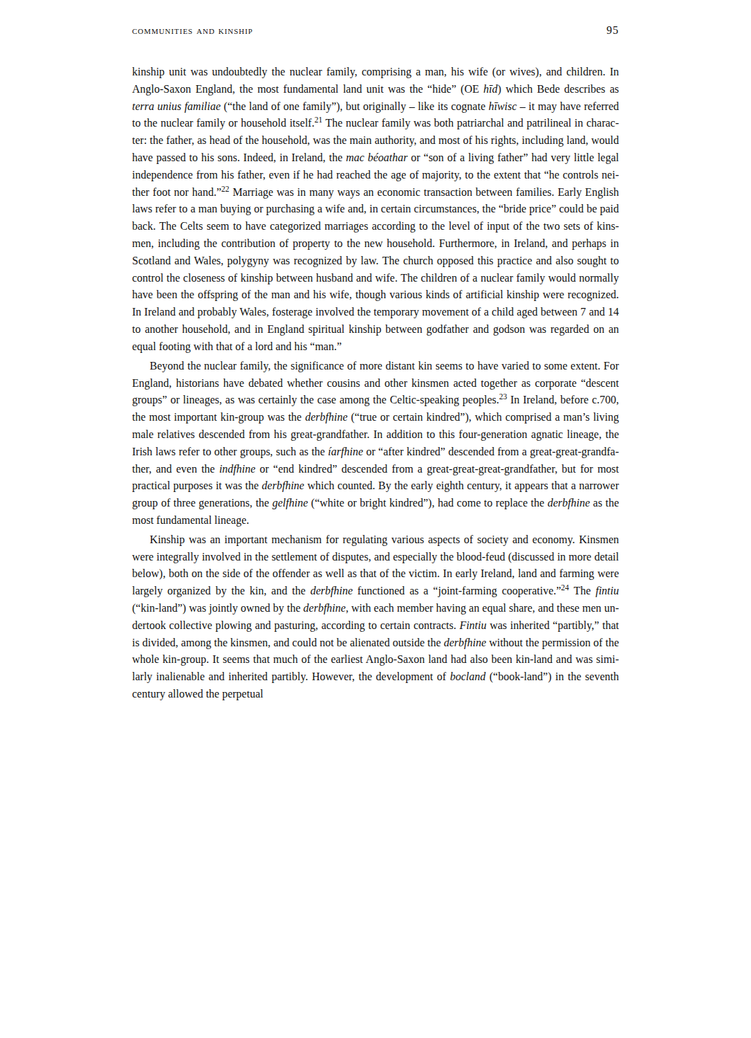communities and kinship 95
kinship unit was undoubtedly the nuclear family, comprising a man, his wife (or wives), and children. In Anglo-Saxon England, the most fundamental land unit was the “hide” (OE hīd) which Bede describes as terra unius familiae (“the land of one family”), but originally – like its cognate hīwisc – it may have referred to the nuclear family or household itself.21 The nuclear family was both patriarchal and patrilineal in character: the father, as head of the household, was the main authority, and most of his rights, including land, would have passed to his sons. Indeed, in Ireland, the mac béoathar or “son of a living father” had very little legal independence from his father, even if he had reached the age of majority, to the extent that “he controls neither foot nor hand.”22 Marriage was in many ways an economic transaction between families. Early English laws refer to a man buying or purchasing a wife and, in certain circumstances, the “bride price” could be paid back. The Celts seem to have categorized marriages according to the level of input of the two sets of kinsmen, including the contribution of property to the new household. Furthermore, in Ireland, and perhaps in Scotland and Wales, polygyny was recognized by law. The church opposed this practice and also sought to control the closeness of kinship between husband and wife. The children of a nuclear family would normally have been the offspring of the man and his wife, though various kinds of artificial kinship were recognized. In Ireland and probably Wales, fosterage involved the temporary movement of a child aged between 7 and 14 to another household, and in England spiritual kinship between godfather and godson was regarded on an equal footing with that of a lord and his “man.”
Beyond the nuclear family, the significance of more distant kin seems to have varied to some extent. For England, historians have debated whether cousins and other kinsmen acted together as corporate “descent groups” or lineages, as was certainly the case among the Celtic-speaking peoples.23 In Ireland, before c.700, the most important kin-group was the derbfhine (“true or certain kindred”), which comprised a man’s living male relatives descended from his great-grandfather. In addition to this four-generation agnatic lineage, the Irish laws refer to other groups, such as the íarfhine or “after kindred” descended from a great-great-grandfather, and even the indfhine or “end kindred” descended from a great-great-great-grandfather, but for most practical purposes it was the derbfhine which counted. By the early eighth century, it appears that a narrower group of three generations, the gelfhine (“white or bright kindred”), had come to replace the derbfhine as the most fundamental lineage.
Kinship was an important mechanism for regulating various aspects of society and economy. Kinsmen were integrally involved in the settlement of disputes, and especially the blood-feud (discussed in more detail below), both on the side of the offender as well as that of the victim. In early Ireland, land and farming were largely organized by the kin, and the derbfhine functioned as a “joint-farming cooperative.”24 The fintiu (“kin-land”) was jointly owned by the derbfhine, with each member having an equal share, and these men undertook collective plowing and pasturing, according to certain contracts. Fintiu was inherited “partibly,” that is divided, among the kinsmen, and could not be alienated outside the derbfhine without the permission of the whole kin-group. It seems that much of the earliest Anglo-Saxon land had also been kin-land and was similarly inalienable and inherited partibly. However, the development of bocland (“book-land”) in the seventh century allowed the perpetual